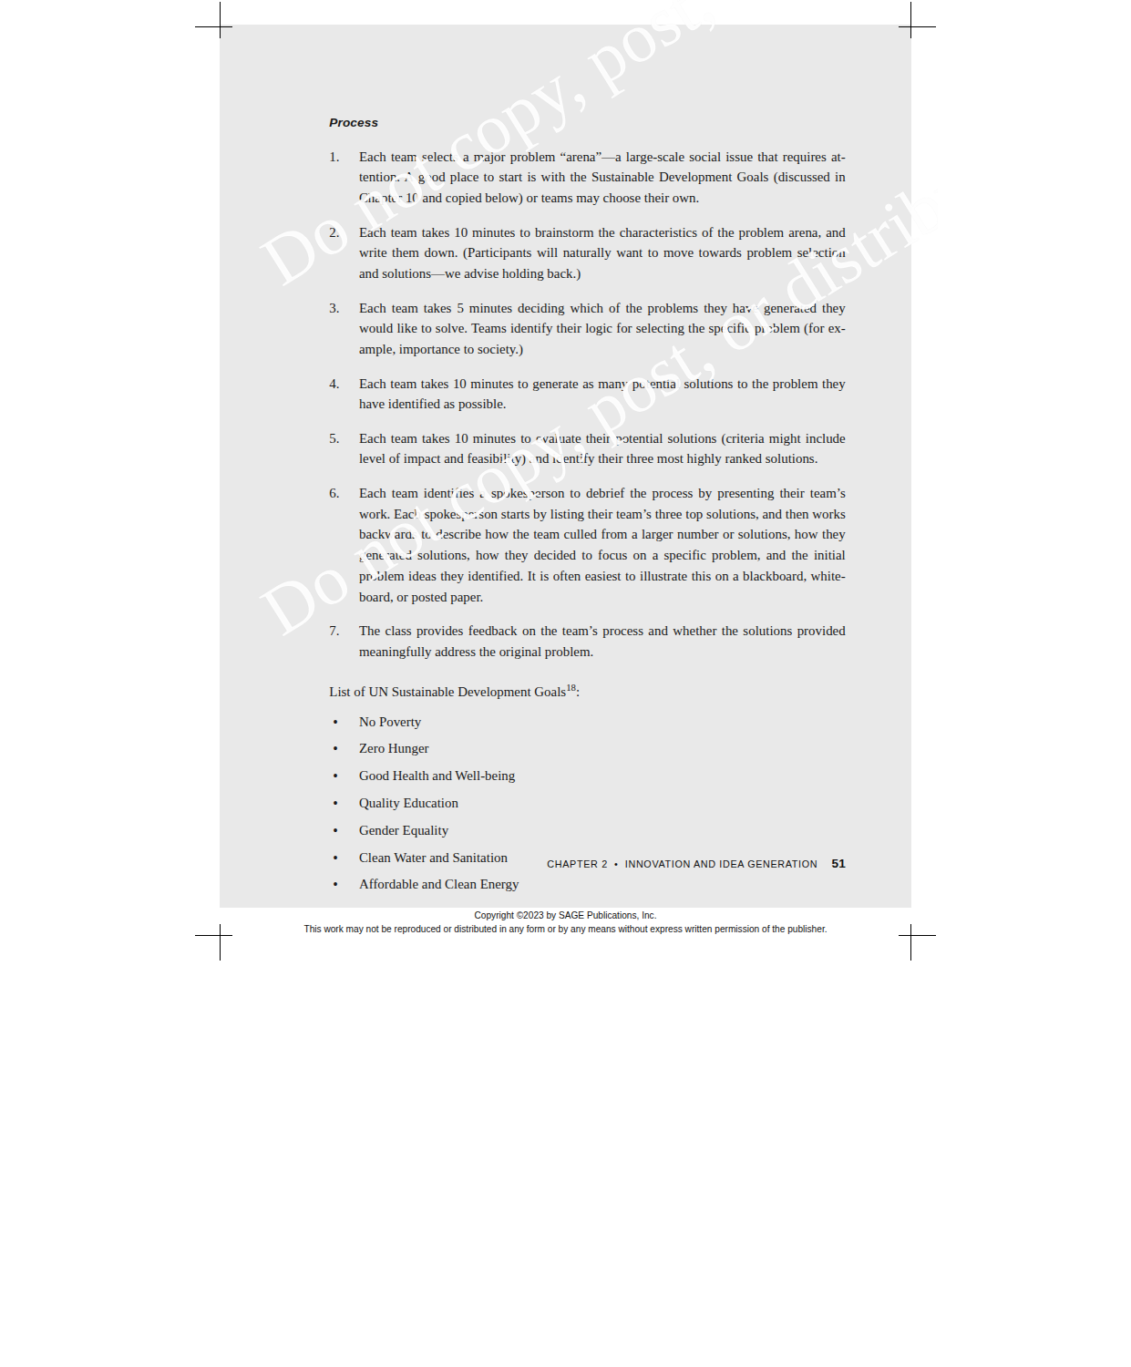Process
Each team selects a major problem “arena”—a large-scale social issue that requires attention. A good place to start is with the Sustainable Development Goals (discussed in Chapter 10 and copied below) or teams may choose their own.
Each team takes 10 minutes to brainstorm the characteristics of the problem arena, and write them down. (Participants will naturally want to move towards problem selection and solutions—we advise holding back.)
Each team takes 5 minutes deciding which of the problems they have generated they would like to solve. Teams identify their logic for selecting the specific problem (for example, importance to society.)
Each team takes 10 minutes to generate as many potential solutions to the problem they have identified as possible.
Each team takes 10 minutes to evaluate their potential solutions (criteria might include level of impact and feasibility) and identify their three most highly ranked solutions.
Each team identifies a spokesperson to debrief the process by presenting their team’s work. Each spokesperson starts by listing their team’s three top solutions, and then works backwards to describe how the team culled from a larger number or solutions, how they generated solutions, how they decided to focus on a specific problem, and the initial problem ideas they identified. It is often easiest to illustrate this on a blackboard, whiteboard, or posted paper.
The class provides feedback on the team’s process and whether the solutions provided meaningfully address the original problem.
List of UN Sustainable Development Goals18:
No Poverty
Zero Hunger
Good Health and Well-being
Quality Education
Gender Equality
Clean Water and Sanitation
Affordable and Clean Energy
CHAPTER 2 • INNOVATION AND IDEA GENERATION51
Do not copy, post, or distribute Do not copy, post, or distribute
Copyright ©2023 by SAGE Publications, Inc.
This work may not be reproduced or distributed in any form or by any means without express written permission of the publisher.